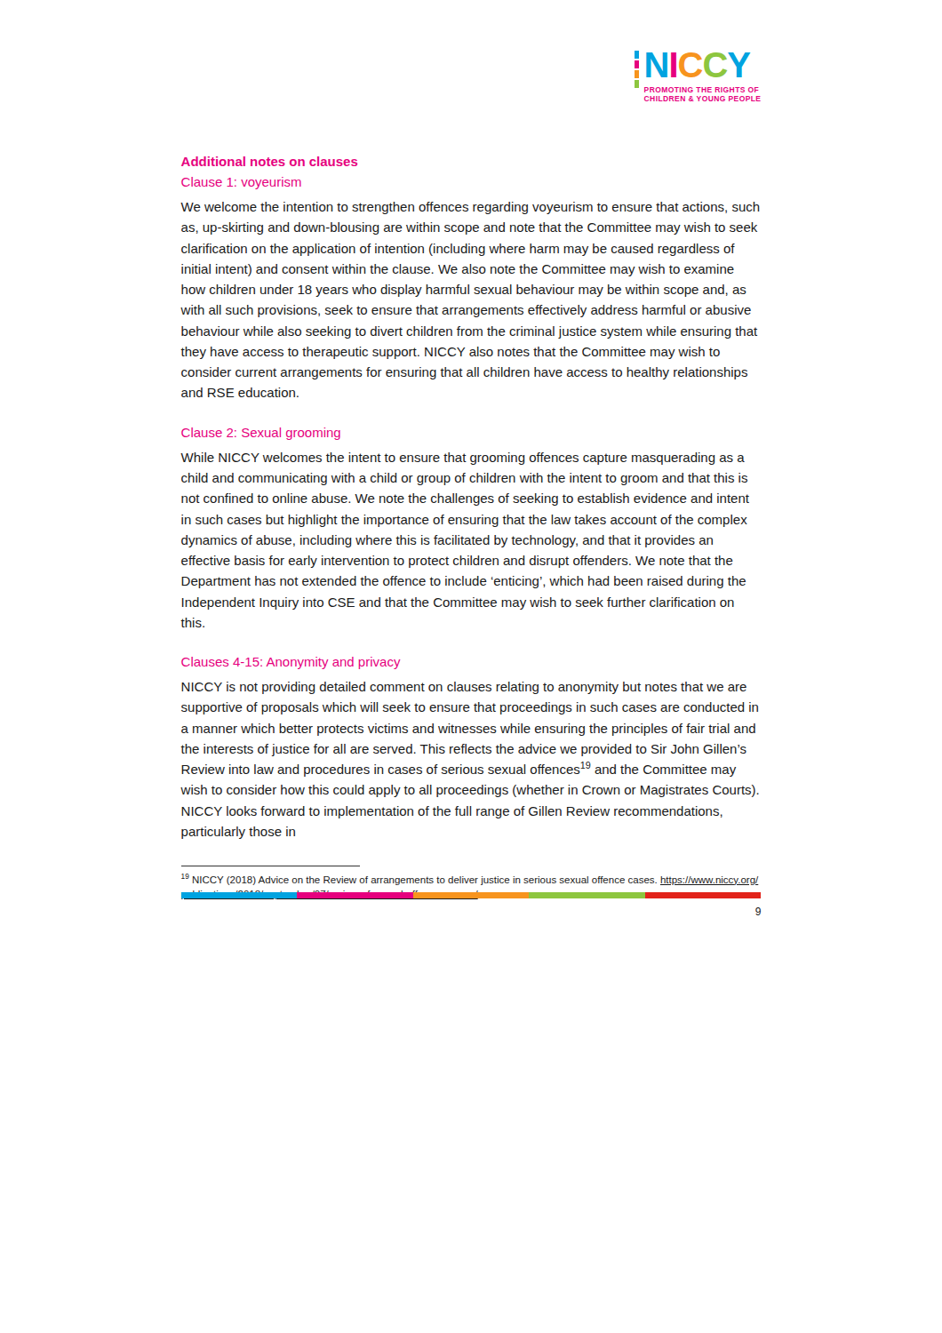NICCY
Promoting the rights of
children & young people
Additional notes on clauses
Clause 1: voyeurism
We welcome the intention to strengthen offences regarding voyeurism to ensure that actions, such as, up-skirting and down-blousing are within scope and note that the Committee may wish to seek clarification on the application of intention (including where harm may be caused regardless of initial intent) and consent within the clause. We also note the Committee may wish to examine how children under 18 years who display harmful sexual behaviour may be within scope and, as with all such provisions, seek to ensure that arrangements effectively address harmful or abusive behaviour while also seeking to divert children from the criminal justice system while ensuring that they have access to therapeutic support. NICCY also notes that the Committee may wish to consider current arrangements for ensuring that all children have access to healthy relationships and RSE education.
Clause 2: Sexual grooming
While NICCY welcomes the intent to ensure that grooming offences capture masquerading as a child and communicating with a child or group of children with the intent to groom and that this is not confined to online abuse. We note the challenges of seeking to establish evidence and intent in such cases but highlight the importance of ensuring that the law takes account of the complex dynamics of abuse, including where this is facilitated by technology, and that it provides an effective basis for early intervention to protect children and disrupt offenders. We note that the Department has not extended the offence to include ‘enticing’, which had been raised during the Independent Inquiry into CSE and that the Committee may wish to seek further clarification on this.
Clauses 4-15: Anonymity and privacy
NICCY is not providing detailed comment on clauses relating to anonymity but notes that we are supportive of proposals which will seek to ensure that proceedings in such cases are conducted in a manner which better protects victims and witnesses while ensuring the principles of fair trial and the interests of justice for all are served. This reflects the advice we provided to Sir John Gillen’s Review into law and procedures in cases of serious sexual offences19 and the Committee may wish to consider how this could apply to all proceedings (whether in Crown or Magistrates Courts). NICCY looks forward to implementation of the full range of Gillen Review recommendations, particularly those in
19 NICCY (2018) Advice on the Review of arrangements to deliver justice in serious sexual offence cases. https://www.niccy.org/publications/2018/september/07/review-of-sexual-offences-cases/
9